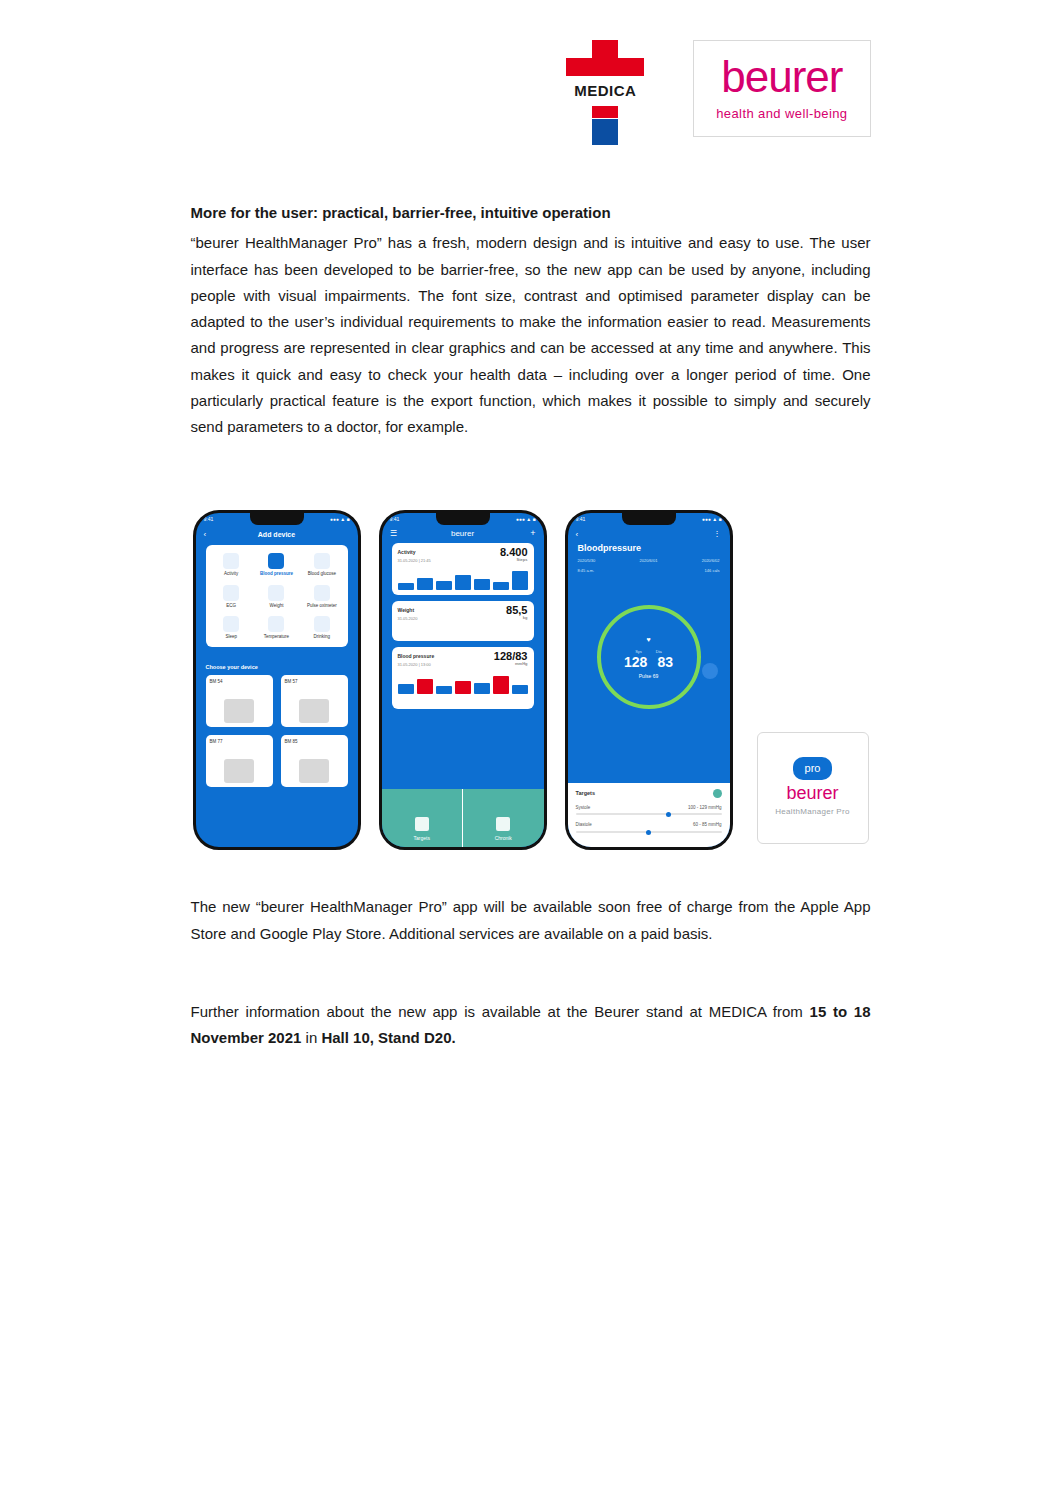MEDICA
beurer
health and well-being
More for the user: practical, barrier-free, intuitive operation
“beurer HealthManager Pro” has a fresh, modern design and is intuitive and easy to use. The user interface has been developed to be barrier-free, so the new app can be used by anyone, including people with visual impairments. The font size, contrast and optimised parameter display can be adapted to the user’s individual requirements to make the information easier to read. Measurements and progress are represented in clear graphics and can be accessed at any time and anywhere. This makes it quick and easy to check your health data – including over a longer period of time. One particularly practical feature is the export function, which makes it possible to simply and securely send parameters to a doctor, for example.
9:41●●● ▲ ■
‹
Add device
Activity
Blood pressure
Blood glucose
ECG
Weight
Pulse oximeter
Sleep
Temperature
Drinking
Choose your device
BM 54
BM 57
BM 77
BM 85
9:41●●● ▲ ■
☰
beurer
+
Activity
31.05.2020 | 21:45
8.400Steps
Weight
31.05.2020
85,5kg
Blood pressure
31.05.2020 | 13:00
128/83mmHg
Targets
Chronik
9:41●●● ▲ ■
‹
⋮
Bloodpressure
2020/5/302020/6/012020/6/02
8:45 a.m. 146 cals
♥
Sys Dia
12883
Pulse 69
Targets
Systole 100 - 129 mmHg
Diastole 60 - 85 mmHg
pro
beurer
HealthManager Pro
The new “beurer HealthManager Pro” app will be available soon free of charge from the Apple App Store and Google Play Store. Additional services are available on a paid basis.
Further information about the new app is available at the Beurer stand at MEDICA from 15 to 18 November 2021 in Hall 10, Stand D20.